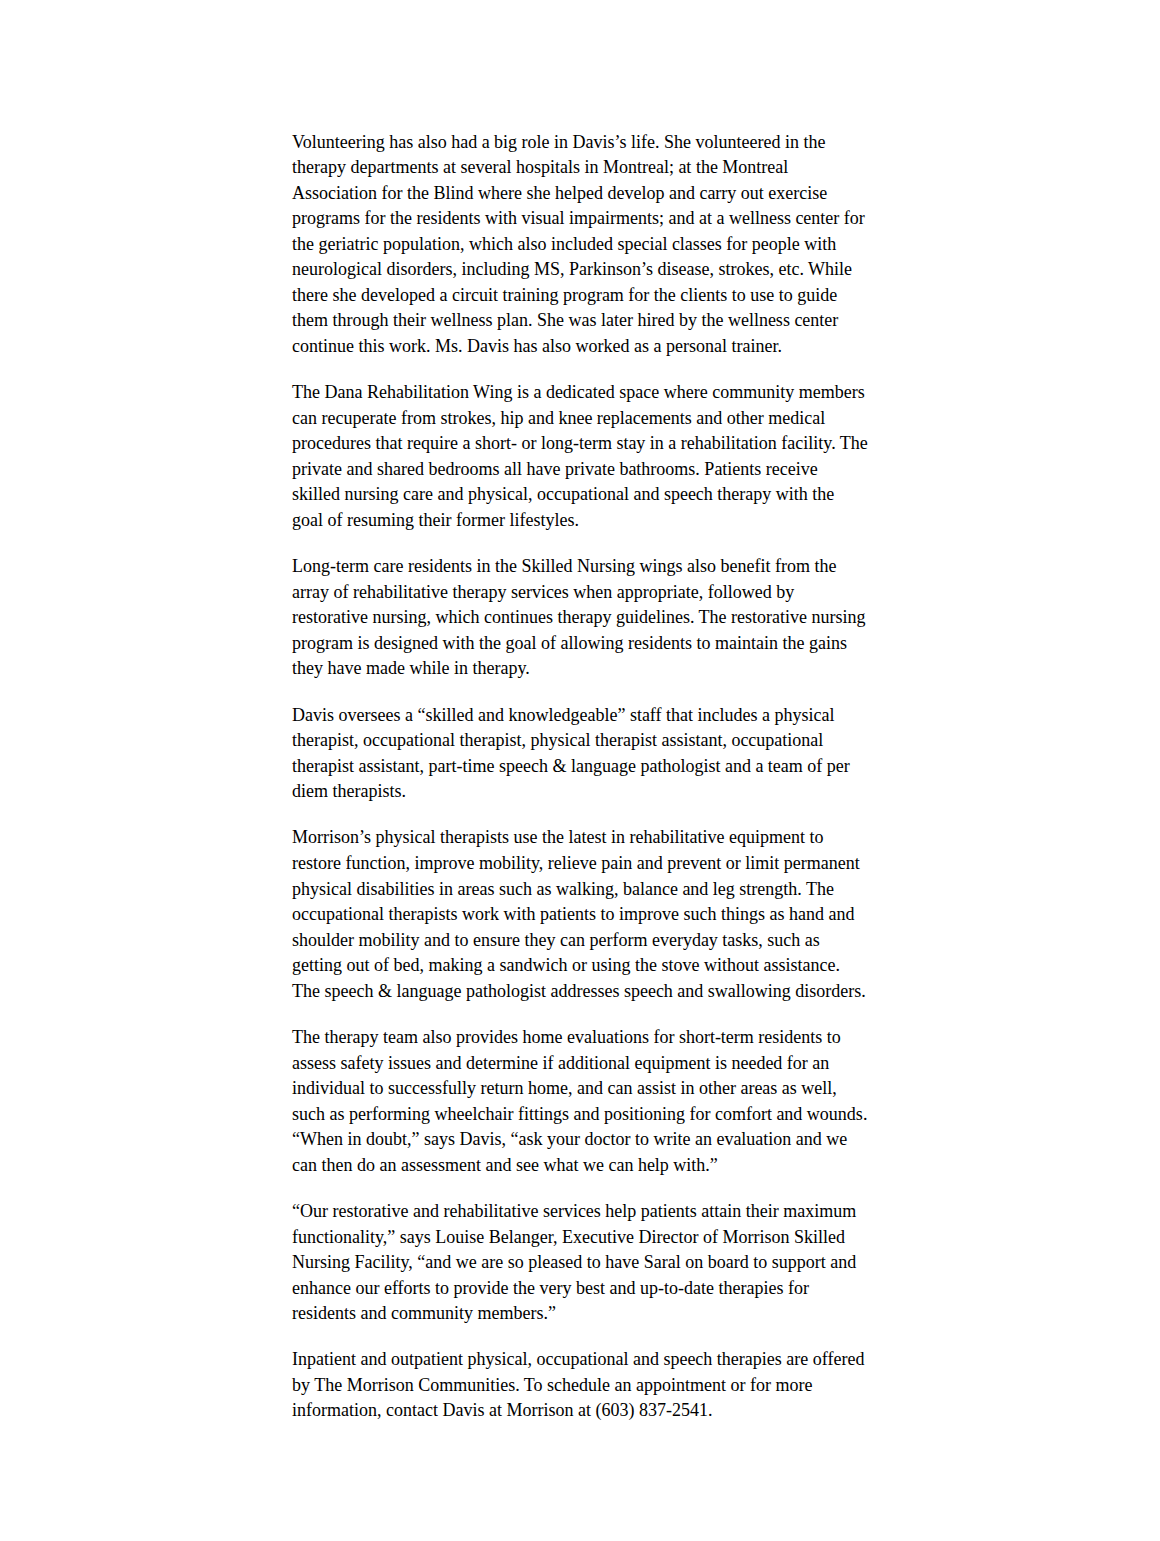Volunteering has also had a big role in Davis’s life. She volunteered in the therapy departments at several hospitals in Montreal; at the Montreal Association for the Blind where she helped develop and carry out exercise programs for the residents with visual impairments; and at a wellness center for the geriatric population, which also included special classes for people with neurological disorders, including MS, Parkinson’s disease, strokes, etc. While there she developed a circuit training program for the clients to use to guide them through their wellness plan. She was later hired by the wellness center continue this work. Ms. Davis has also worked as a personal trainer.
The Dana Rehabilitation Wing is a dedicated space where community members can recuperate from strokes, hip and knee replacements and other medical procedures that require a short- or long-term stay in a rehabilitation facility. The private and shared bedrooms all have private bathrooms. Patients receive skilled nursing care and physical, occupational and speech therapy with the goal of resuming their former lifestyles.
Long-term care residents in the Skilled Nursing wings also benefit from the array of rehabilitative therapy services when appropriate, followed by restorative nursing, which continues therapy guidelines. The restorative nursing program is designed with the goal of allowing residents to maintain the gains they have made while in therapy.
Davis oversees a “skilled and knowledgeable” staff that includes a physical therapist, occupational therapist, physical therapist assistant, occupational therapist assistant, part-time speech & language pathologist and a team of per diem therapists.
Morrison’s physical therapists use the latest in rehabilitative equipment to restore function, improve mobility, relieve pain and prevent or limit permanent physical disabilities in areas such as walking, balance and leg strength. The occupational therapists work with patients to improve such things as hand and shoulder mobility and to ensure they can perform everyday tasks, such as getting out of bed, making a sandwich or using the stove without assistance. The speech & language pathologist addresses speech and swallowing disorders.
The therapy team also provides home evaluations for short-term residents to assess safety issues and determine if additional equipment is needed for an individual to successfully return home, and can assist in other areas as well, such as performing wheelchair fittings and positioning for comfort and wounds. “When in doubt,” says Davis, “ask your doctor to write an evaluation and we can then do an assessment and see what we can help with.”
“Our restorative and rehabilitative services help patients attain their maximum functionality,” says Louise Belanger, Executive Director of Morrison Skilled Nursing Facility, “and we are so pleased to have Saral on board to support and enhance our efforts to provide the very best and up-to-date therapies for residents and community members.”
Inpatient and outpatient physical, occupational and speech therapies are offered by The Morrison Communities. To schedule an appointment or for more information, contact Davis at Morrison at (603) 837-2541.